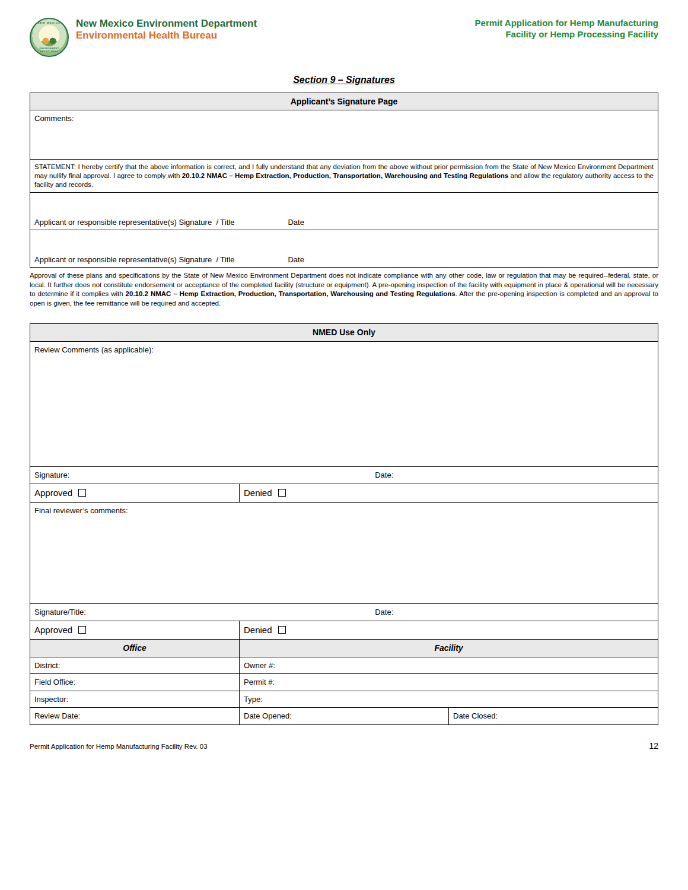New Mexico Environment Department
Environmental Health Bureau
Permit Application for Hemp Manufacturing
Facility or Hemp Processing Facility
Section 9 – Signatures
| Applicant’s Signature Page |
| --- |
| Comments: |
| STATEMENT: I hereby certify that the above information is correct, and I fully understand that any deviation from the above without prior permission from the State of New Mexico Environment Department may nullify final approval. I agree to comply with 20.10.2 NMAC – Hemp Extraction, Production, Transportation, Warehousing and Testing Regulations and allow the regulatory authority access to the facility and records. |
| Applicant or responsible representative(s) Signature / Title Date |
| Applicant or responsible representative(s) Signature / Title Date |
Approval of these plans and specifications by the State of New Mexico Environment Department does not indicate compliance with any other code, law or regulation that may be required--federal, state, or local. It further does not constitute endorsement or acceptance of the completed facility (structure or equipment). A pre-opening inspection of the facility with equipment in place & operational will be necessary to determine if it complies with 20.10.2 NMAC – Hemp Extraction, Production, Transportation, Warehousing and Testing Regulations. After the pre-opening inspection is completed and an approval to open is given, the fee remittance will be required and accepted.
| NMED Use Only |
| --- |
| Review Comments (as applicable): |
| Signature: Date: |
| Approved | Denied |
| Final reviewer’s comments: |
| Signature/Title: Date: |
| Approved | Denied |
| Office | Facility |
| District: | Owner #: |
| Field Office: | Permit #: |
| Inspector: | Type: |
| Review Date: | Date Opened: | Date Closed: |
Permit Application for Hemp Manufacturing Facility Rev. 03
12